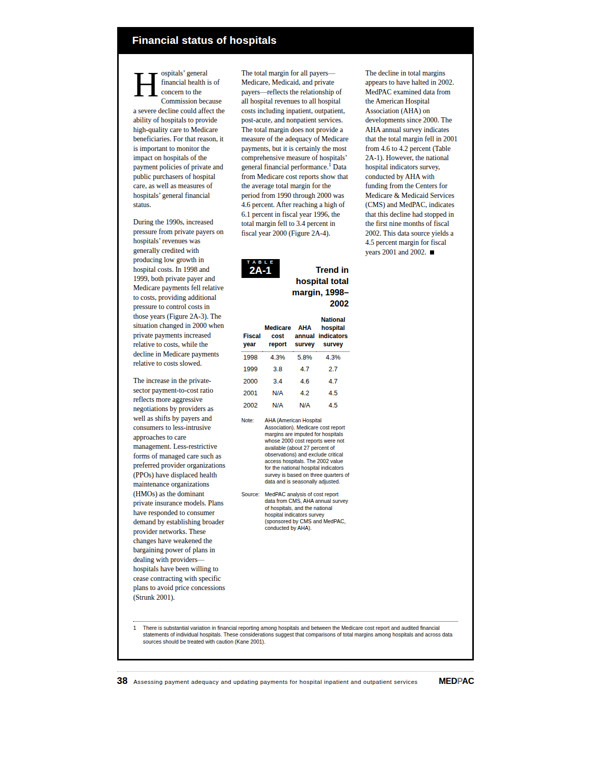Financial status of hospitals
Hospitals’ general financial health is of concern to the Commission because a severe decline could affect the ability of hospitals to provide high-quality care to Medicare beneficiaries. For that reason, it is important to monitor the impact on hospitals of the payment policies of private and public purchasers of hospital care, as well as measures of hospitals’ general financial status.
During the 1990s, increased pressure from private payers on hospitals’ revenues was generally credited with producing low growth in hospital costs. In 1998 and 1999, both private payer and Medicare payments fell relative to costs, providing additional pressure to control costs in those years (Figure 2A-3). The situation changed in 2000 when private payments increased relative to costs, while the decline in Medicare payments relative to costs slowed.
The increase in the private-sector payment-to-cost ratio reflects more aggressive negotiations by providers as well as shifts by payers and consumers to less-intrusive approaches to care management. Less-restrictive forms of managed care such as preferred provider organizations (PPOs) have displaced health maintenance organizations (HMOs) as the dominant private insurance models. Plans have responded to consumer demand by establishing broader provider networks. These changes have weakened the bargaining power of plans in dealing with providers—hospitals have been willing to cease contracting with specific plans to avoid price concessions (Strunk 2001).
The total margin for all payers—Medicare, Medicaid, and private payers—reflects the relationship of all hospital revenues to all hospital costs including inpatient, outpatient, post-acute, and nonpatient services. The total margin does not provide a measure of the adequacy of Medicare payments, but it is certainly the most comprehensive measure of hospitals’ general financial performance.1 Data from Medicare cost reports show that the average total margin for the period from 1990 through 2000 was 4.6 percent. After reaching a high of 6.1 percent in fiscal year 1996, the total margin fell to 3.4 percent in fiscal year 2000 (Figure 2A-4).
T A B L E 2A-1
Trend in hospital total margin, 1998–2002
| Fiscal year | Medicare cost report | AHA annual survey | National hospital indicators survey |
| --- | --- | --- | --- |
| 1998 | 4.3% | 5.8% | 4.3% |
| 1999 | 3.8 | 4.7 | 2.7 |
| 2000 | 3.4 | 4.6 | 4.7 |
| 2001 | N/A | 4.2 | 4.5 |
| 2002 | N/A | N/A | 4.5 |
Note:
AHA (American Hospital Association). Medicare cost report margins are imputed for hospitals whose 2000 cost reports were not available (about 27 percent of observations) and exclude critical access hospitals. The 2002 value for the national hospital indicators survey is based on three quarters of data and is seasonally adjusted.
Source:
MedPAC analysis of cost report data from CMS, AHA annual survey of hospitals, and the national hospital indicators survey (sponsored by CMS and MedPAC, conducted by AHA).
The decline in total margins appears to have halted in 2002. MedPAC examined data from the American Hospital Association (AHA) on developments since 2000. The AHA annual survey indicates that the total margin fell in 2001 from 4.6 to 4.2 percent (Table 2A-1). However, the national hospital indicators survey, conducted by AHA with funding from the Centers for Medicare & Medicaid Services (CMS) and MedPAC, indicates that this decline had stopped in the first nine months of fiscal 2002. This data source yields a 4.5 percent margin for fiscal years 2001 and 2002.
1
There is substantial variation in financial reporting among hospitals and between the Medicare cost report and audited financial statements of individual hospitals. These considerations suggest that comparisons of total margins among hospitals and across data sources should be treated with caution (Kane 2001).
38 Assessing payment adequacy and updating payments for hospital inpatient and outpatient services
MEDPAC